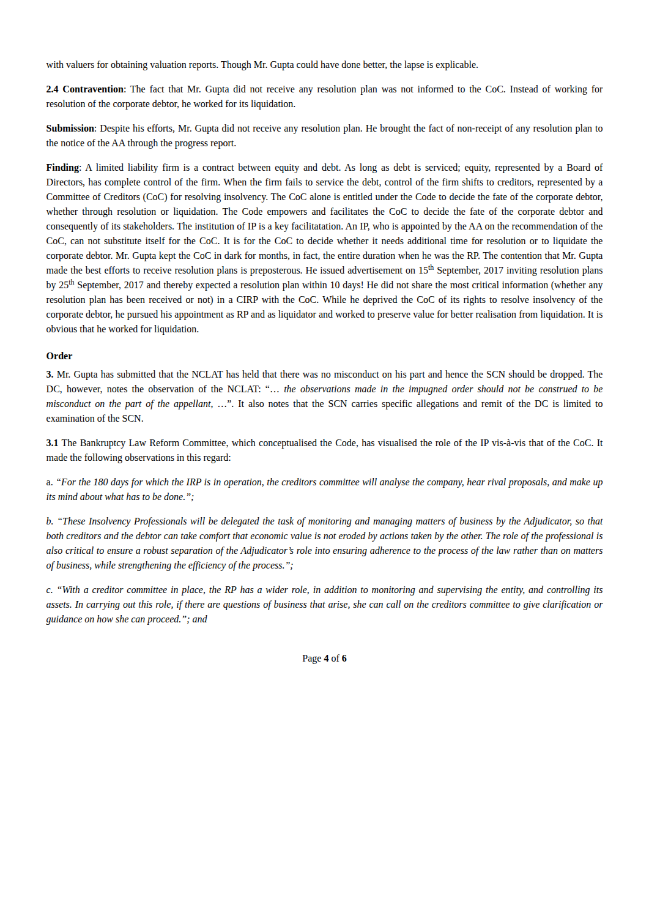with valuers for obtaining valuation reports. Though Mr. Gupta could have done better, the lapse is explicable.
2.4 Contravention: The fact that Mr. Gupta did not receive any resolution plan was not informed to the CoC. Instead of working for resolution of the corporate debtor, he worked for its liquidation.
Submission: Despite his efforts, Mr. Gupta did not receive any resolution plan. He brought the fact of non-receipt of any resolution plan to the notice of the AA through the progress report.
Finding: A limited liability firm is a contract between equity and debt. As long as debt is serviced; equity, represented by a Board of Directors, has complete control of the firm. When the firm fails to service the debt, control of the firm shifts to creditors, represented by a Committee of Creditors (CoC) for resolving insolvency. The CoC alone is entitled under the Code to decide the fate of the corporate debtor, whether through resolution or liquidation. The Code empowers and facilitates the CoC to decide the fate of the corporate debtor and consequently of its stakeholders. The institution of IP is a key facilitatation. An IP, who is appointed by the AA on the recommendation of the CoC, can not substitute itself for the CoC. It is for the CoC to decide whether it needs additional time for resolution or to liquidate the corporate debtor. Mr. Gupta kept the CoC in dark for months, in fact, the entire duration when he was the RP. The contention that Mr. Gupta made the best efforts to receive resolution plans is preposterous. He issued advertisement on 15th September, 2017 inviting resolution plans by 25th September, 2017 and thereby expected a resolution plan within 10 days! He did not share the most critical information (whether any resolution plan has been received or not) in a CIRP with the CoC. While he deprived the CoC of its rights to resolve insolvency of the corporate debtor, he pursued his appointment as RP and as liquidator and worked to preserve value for better realisation from liquidation. It is obvious that he worked for liquidation.
Order
3. Mr. Gupta has submitted that the NCLAT has held that there was no misconduct on his part and hence the SCN should be dropped. The DC, however, notes the observation of the NCLAT: “… the observations made in the impugned order should not be construed to be misconduct on the part of the appellant, …”. It also notes that the SCN carries specific allegations and remit of the DC is limited to examination of the SCN.
3.1 The Bankruptcy Law Reform Committee, which conceptualised the Code, has visualised the role of the IP vis-à-vis that of the CoC. It made the following observations in this regard:
a. “For the 180 days for which the IRP is in operation, the creditors committee will analyse the company, hear rival proposals, and make up its mind about what has to be done.”;
b. “These Insolvency Professionals will be delegated the task of monitoring and managing matters of business by the Adjudicator, so that both creditors and the debtor can take comfort that economic value is not eroded by actions taken by the other. The role of the professional is also critical to ensure a robust separation of the Adjudicator’s role into ensuring adherence to the process of the law rather than on matters of business, while strengthening the efficiency of the process.”;
c. “With a creditor committee in place, the RP has a wider role, in addition to monitoring and supervising the entity, and controlling its assets. In carrying out this role, if there are questions of business that arise, she can call on the creditors committee to give clarification or guidance on how she can proceed.”; and
Page 4 of 6